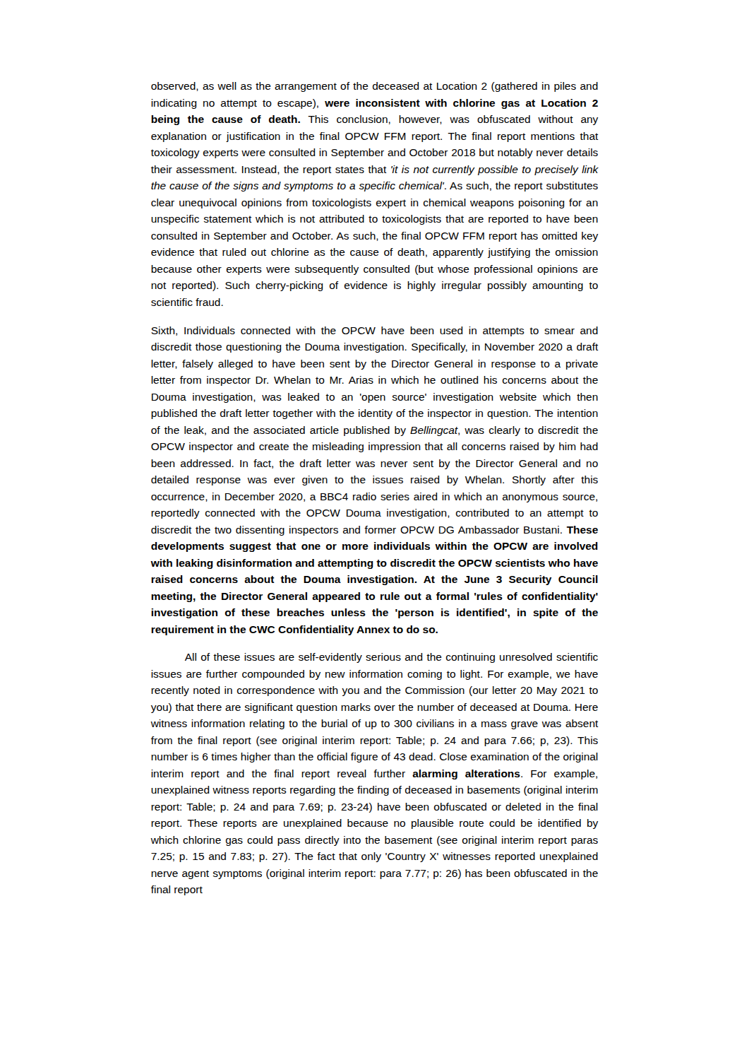observed, as well as the arrangement of the deceased at Location 2 (gathered in piles and indicating no attempt to escape), were inconsistent with chlorine gas at Location 2 being the cause of death. This conclusion, however, was obfuscated without any explanation or justification in the final OPCW FFM report. The final report mentions that toxicology experts were consulted in September and October 2018 but notably never details their assessment. Instead, the report states that 'it is not currently possible to precisely link the cause of the signs and symptoms to a specific chemical'. As such, the report substitutes clear unequivocal opinions from toxicologists expert in chemical weapons poisoning for an unspecific statement which is not attributed to toxicologists that are reported to have been consulted in September and October. As such, the final OPCW FFM report has omitted key evidence that ruled out chlorine as the cause of death, apparently justifying the omission because other experts were subsequently consulted (but whose professional opinions are not reported). Such cherry-picking of evidence is highly irregular possibly amounting to scientific fraud.
Sixth, Individuals connected with the OPCW have been used in attempts to smear and discredit those questioning the Douma investigation. Specifically, in November 2020 a draft letter, falsely alleged to have been sent by the Director General in response to a private letter from inspector Dr. Whelan to Mr. Arias in which he outlined his concerns about the Douma investigation, was leaked to an 'open source' investigation website which then published the draft letter together with the identity of the inspector in question. The intention of the leak, and the associated article published by Bellingcat, was clearly to discredit the OPCW inspector and create the misleading impression that all concerns raised by him had been addressed. In fact, the draft letter was never sent by the Director General and no detailed response was ever given to the issues raised by Whelan. Shortly after this occurrence, in December 2020, a BBC4 radio series aired in which an anonymous source, reportedly connected with the OPCW Douma investigation, contributed to an attempt to discredit the two dissenting inspectors and former OPCW DG Ambassador Bustani. These developments suggest that one or more individuals within the OPCW are involved with leaking disinformation and attempting to discredit the OPCW scientists who have raised concerns about the Douma investigation. At the June 3 Security Council meeting, the Director General appeared to rule out a formal 'rules of confidentiality' investigation of these breaches unless the 'person is identified', in spite of the requirement in the CWC Confidentiality Annex to do so.
All of these issues are self-evidently serious and the continuing unresolved scientific issues are further compounded by new information coming to light. For example, we have recently noted in correspondence with you and the Commission (our letter 20 May 2021 to you) that there are significant question marks over the number of deceased at Douma. Here witness information relating to the burial of up to 300 civilians in a mass grave was absent from the final report (see original interim report: Table; p. 24 and para 7.66; p, 23). This number is 6 times higher than the official figure of 43 dead. Close examination of the original interim report and the final report reveal further alarming alterations. For example, unexplained witness reports regarding the finding of deceased in basements (original interim report: Table; p. 24 and para 7.69; p. 23-24) have been obfuscated or deleted in the final report. These reports are unexplained because no plausible route could be identified by which chlorine gas could pass directly into the basement (see original interim report paras 7.25; p. 15 and 7.83; p. 27). The fact that only 'Country X' witnesses reported unexplained nerve agent symptoms (original interim report: para 7.77; p: 26) has been obfuscated in the final report